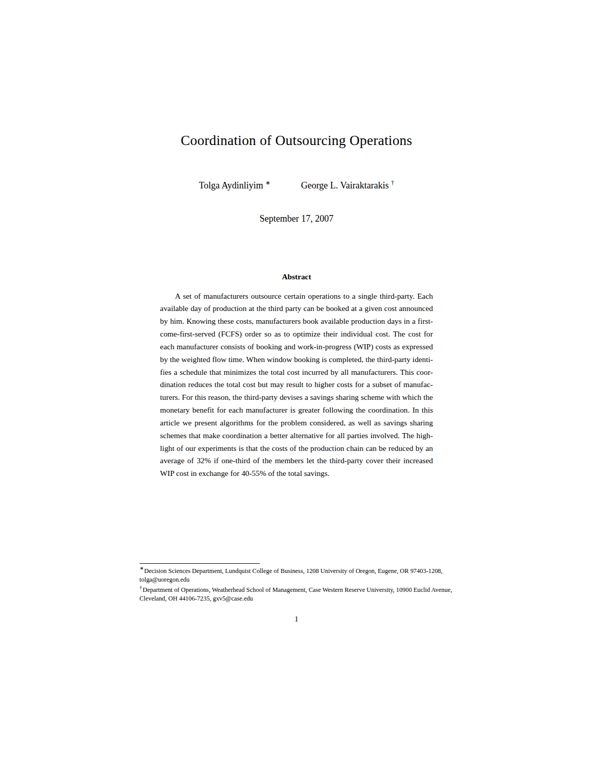Coordination of Outsourcing Operations
Tolga Aydinliyim ∗ George L. Vairaktarakis †
September 17, 2007
Abstract
A set of manufacturers outsource certain operations to a single third-party. Each available day of production at the third party can be booked at a given cost announced by him. Knowing these costs, manufacturers book available production days in a first-come-first-served (FCFS) order so as to optimize their individual cost. The cost for each manufacturer consists of booking and work-in-progress (WIP) costs as expressed by the weighted flow time. When window booking is completed, the third-party identifies a schedule that minimizes the total cost incurred by all manufacturers. This coordination reduces the total cost but may result to higher costs for a subset of manufacturers. For this reason, the third-party devises a savings sharing scheme with which the monetary benefit for each manufacturer is greater following the coordination. In this article we present algorithms for the problem considered, as well as savings sharing schemes that make coordination a better alternative for all parties involved. The highlight of our experiments is that the costs of the production chain can be reduced by an average of 32% if one-third of the members let the third-party cover their increased WIP cost in exchange for 40-55% of the total savings.
∗Decision Sciences Department, Lundquist College of Business, 1208 University of Oregon, Eugene, OR 97403-1208, tolga@uoregon.edu
†Department of Operations, Weatherhead School of Management, Case Western Reserve University, 10900 Euclid Avenue, Cleveland, OH 44106-7235, gxv5@case.edu
1